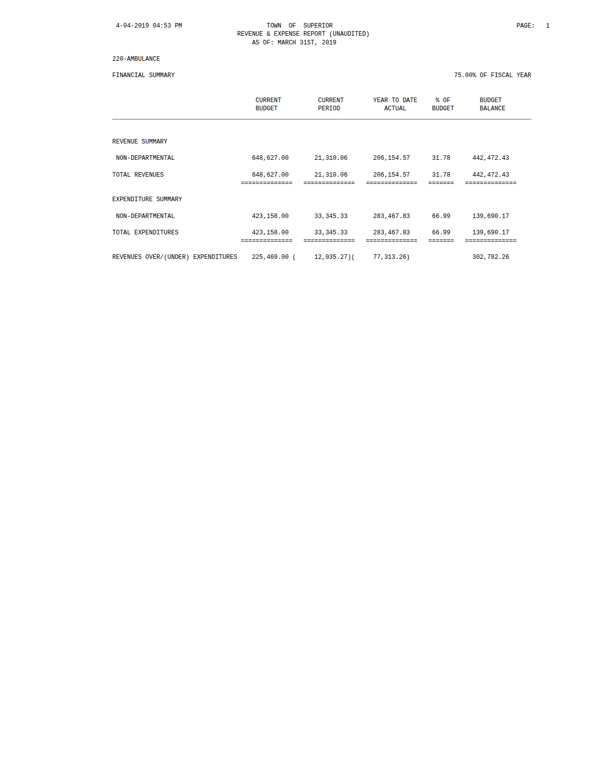4-04-2019 04:53 PM                       TOWN  OF  SUPERIOR                                                  PAGE:   1
                                  REVENUE & EXPENSE REPORT (UNAUDITED)
                                      AS OF: MARCH 31ST, 2019

220-AMBULANCE

FINANCIAL SUMMARY                                                                            75.00% OF FISCAL YEAR


                                       CURRENT          CURRENT        YEAR TO DATE     % OF        BUDGET
                                       BUDGET           PERIOD            ACTUAL       BUDGET       BALANCE
__________________________________________________________________________________________________________________


REVENUE SUMMARY

 NON-DEPARTMENTAL                     648,627.00       21,310.06       206,154.57      31.78      442,472.43
                                                                                                              
TOTAL REVENUES                        648,627.00       21,310.06       206,154.57      31.78      442,472.43
                                   ==============   ==============   ==============   =======   ==============

EXPENDITURE SUMMARY

 NON-DEPARTMENTAL                     423,158.00       33,345.33       283,467.83      66.99      139,690.17
                                                                                                              
TOTAL EXPENDITURES                    423,158.00       33,345.33       283,467.83      66.99      139,690.17
                                   ==============   ==============   ==============   =======   ==============

REVENUES OVER/(UNDER) EXPENDITURES    225,469.00 (     12,035.27)(     77,313.26)                 302,782.26